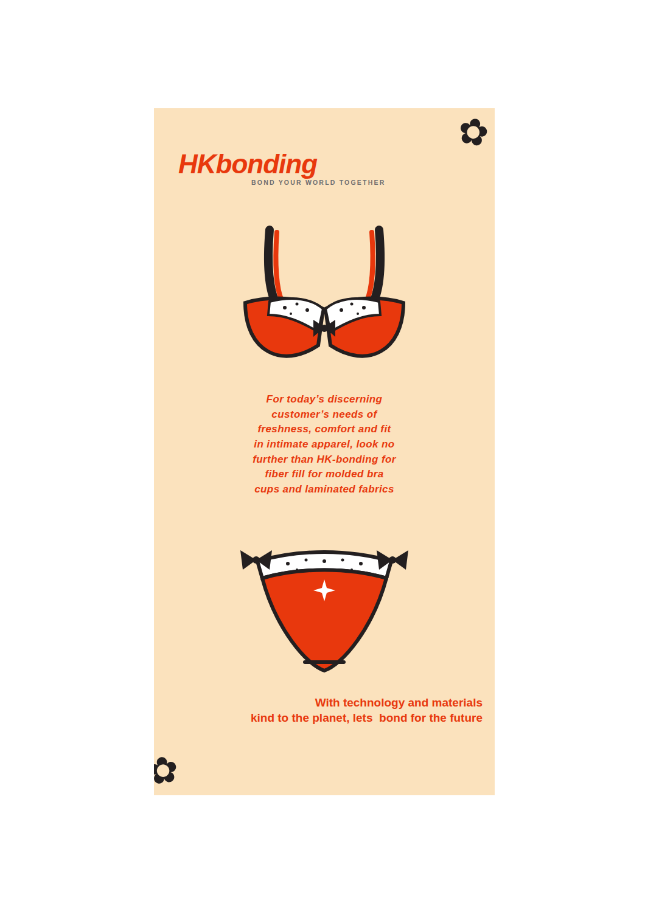✿
✿
HKbonding
BOND YOUR WORLD TOGETHER
For today’s discerning customer’s needs of freshness, comfort and fit in intimate apparel, look no further than HK-bonding for fiber fill for molded bra cups and laminated fabrics
With technology and materials
kind to the planet, lets bond for the future